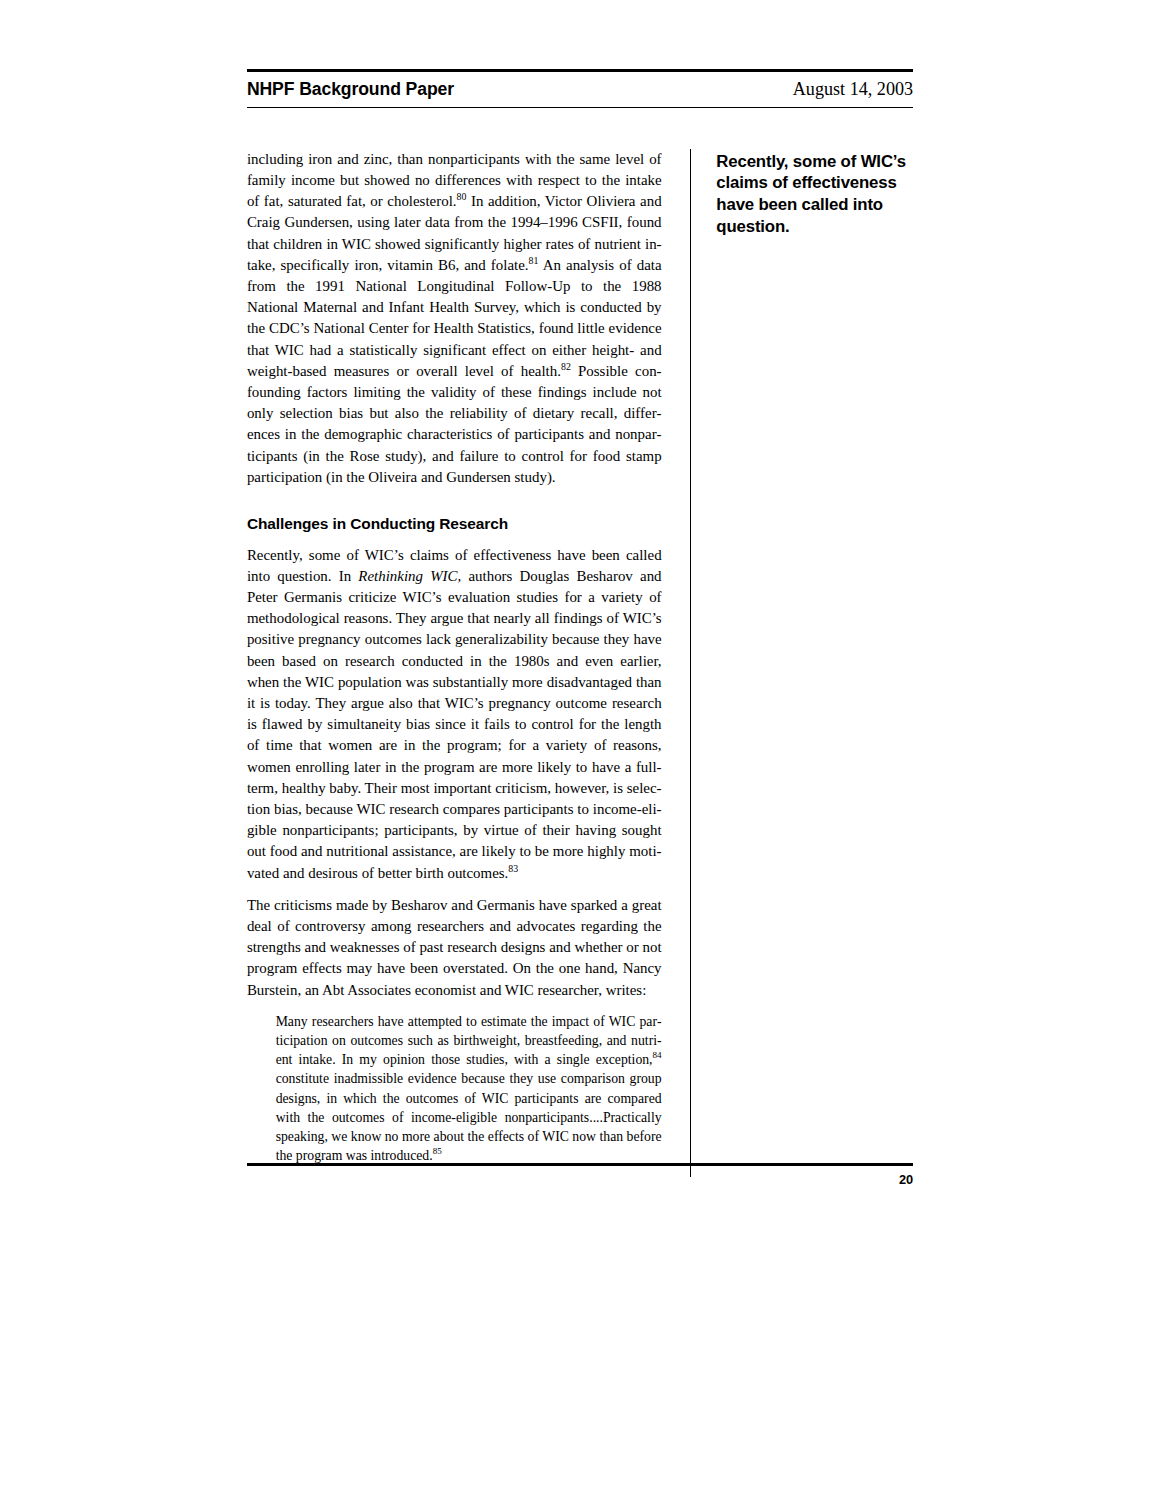NHPF Background Paper
August 14, 2003
including iron and zinc, than nonparticipants with the same level of family income but showed no differences with respect to the intake of fat, saturated fat, or cholesterol.80 In addition, Victor Oliviera and Craig Gundersen, using later data from the 1994–1996 CSFII, found that children in WIC showed significantly higher rates of nutrient intake, specifically iron, vitamin B6, and folate.81 An analysis of data from the 1991 National Longitudinal Follow-Up to the 1988 National Maternal and Infant Health Survey, which is conducted by the CDC’s National Center for Health Statistics, found little evidence that WIC had a statistically significant effect on either height- and weight-based measures or overall level of health.82 Possible confounding factors limiting the validity of these findings include not only selection bias but also the reliability of dietary recall, differences in the demographic characteristics of participants and nonparticipants (in the Rose study), and failure to control for food stamp participation (in the Oliveira and Gundersen study).
Challenges in Conducting Research
Recently, some of WIC’s claims of effectiveness have been called into question. In Rethinking WIC, authors Douglas Besharov and Peter Germanis criticize WIC’s evaluation studies for a variety of methodological reasons. They argue that nearly all findings of WIC’s positive pregnancy outcomes lack generalizability because they have been based on research conducted in the 1980s and even earlier, when the WIC population was substantially more disadvantaged than it is today. They argue also that WIC’s pregnancy outcome research is flawed by simultaneity bias since it fails to control for the length of time that women are in the program; for a variety of reasons, women enrolling later in the program are more likely to have a full-term, healthy baby. Their most important criticism, however, is selection bias, because WIC research compares participants to income-eligible nonparticipants; participants, by virtue of their having sought out food and nutritional assistance, are likely to be more highly motivated and desirous of better birth outcomes.83
The criticisms made by Besharov and Germanis have sparked a great deal of controversy among researchers and advocates regarding the strengths and weaknesses of past research designs and whether or not program effects may have been overstated. On the one hand, Nancy Burstein, an Abt Associates economist and WIC researcher, writes:
Many researchers have attempted to estimate the impact of WIC participation on outcomes such as birthweight, breastfeeding, and nutrient intake. In my opinion those studies, with a single exception,84 constitute inadmissible evidence because they use comparison group designs, in which the outcomes of WIC participants are compared with the outcomes of income-eligible nonparticipants....Practically speaking, we know no more about the effects of WIC now than before the program was introduced.85
Recently, some of WIC’s claims of effectiveness have been called into question.
20